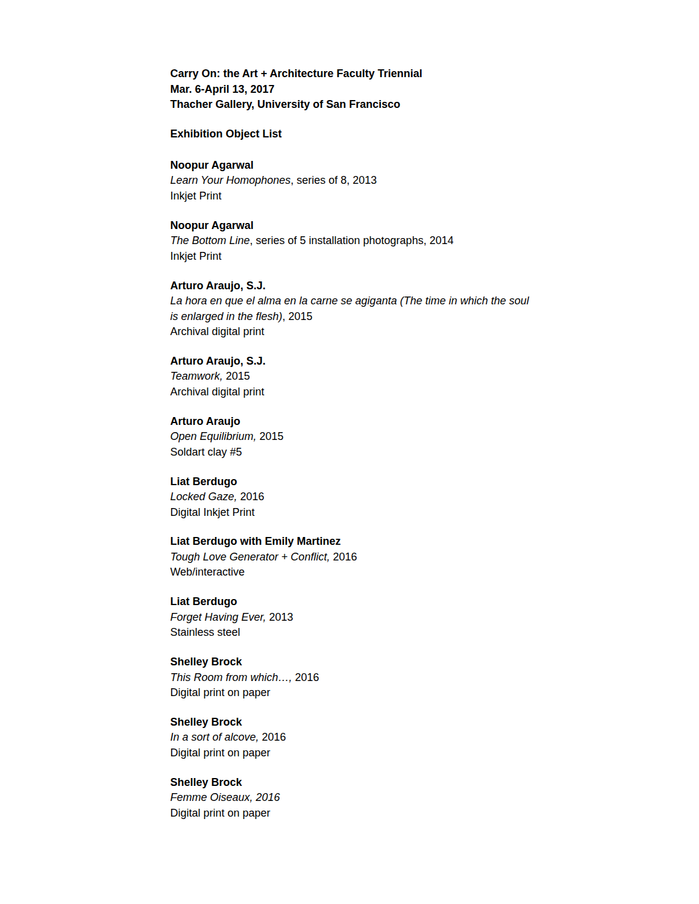Carry On: the Art + Architecture Faculty Triennial
Mar. 6-April 13, 2017
Thacher Gallery, University of San Francisco
Exhibition Object List
Noopur Agarwal
Learn Your Homophones, series of 8, 2013
Inkjet Print
Noopur Agarwal
The Bottom Line, series of 5 installation photographs, 2014
Inkjet Print
Arturo Araujo, S.J.
La hora en que el alma en la carne se agiganta (The time in which the soul is enlarged in the flesh), 2015
Archival digital print
Arturo Araujo, S.J.
Teamwork, 2015
Archival digital print
Arturo Araujo
Open Equilibrium, 2015
Soldart clay #5
Liat Berdugo
Locked Gaze, 2016
Digital Inkjet Print
Liat Berdugo with Emily Martinez
Tough Love Generator + Conflict, 2016
Web/interactive
Liat Berdugo
Forget Having Ever, 2013
Stainless steel
Shelley Brock
This Room from which…, 2016
Digital print on paper
Shelley Brock
In a sort of alcove, 2016
Digital print on paper
Shelley Brock
Femme Oiseaux, 2016
Digital print on paper